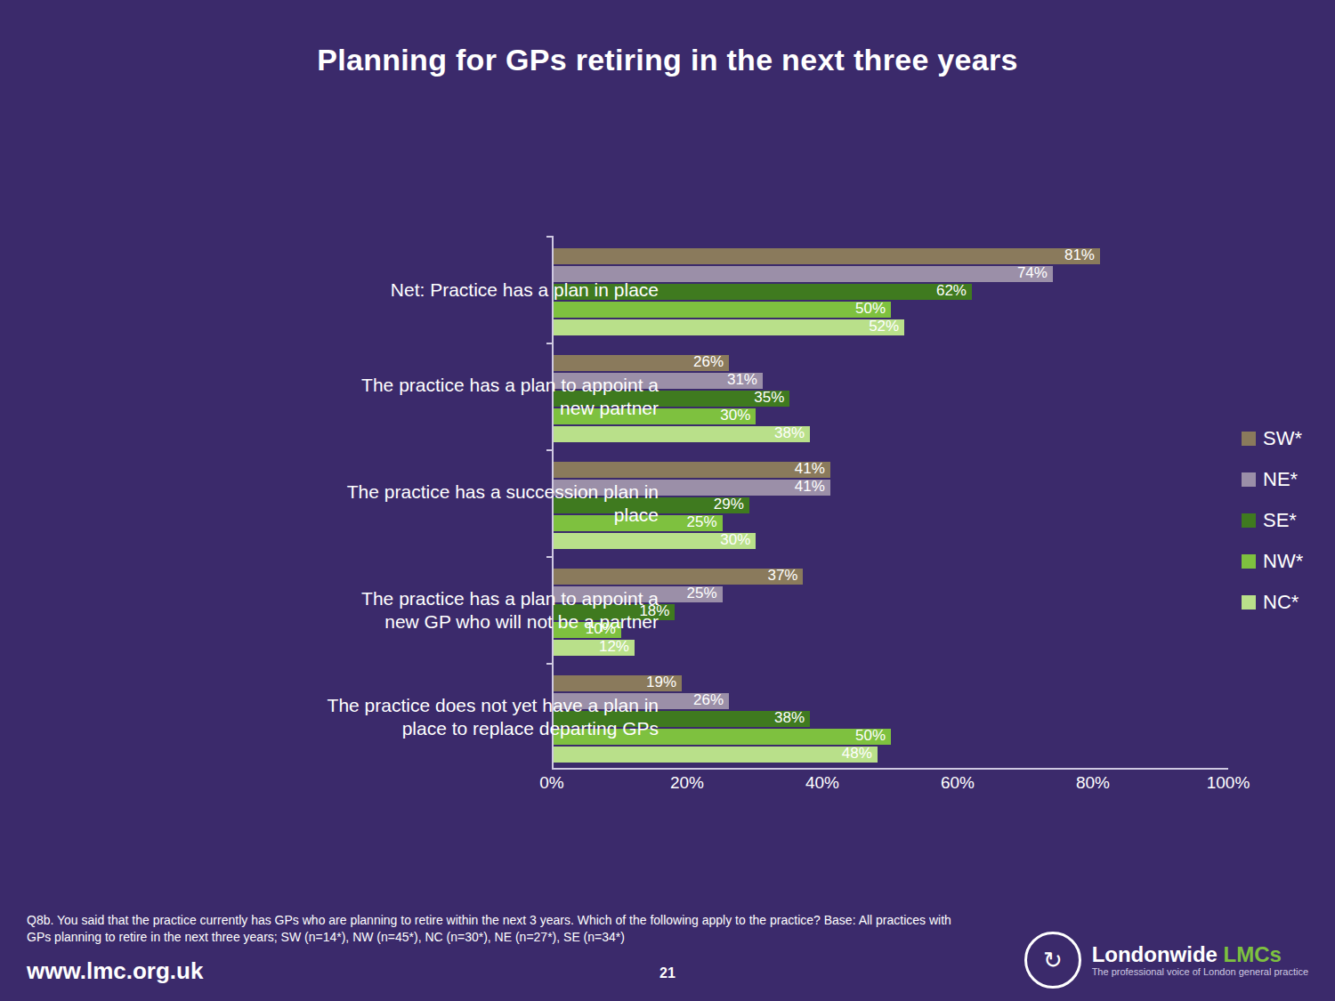Planning for GPs retiring in the next three years
81%
74%
62%
50%
52%
26%
31%
35%
30%
38%
41%
41%
29%
25%
30%
37%
25%
18%
10%
12%
19%
26%
38%
50%
48%
Net: Practice has a plan in place
The practice has a plan to appoint a
new partner
The practice has a succession plan in
place
The practice has a plan to appoint a
new GP who will not be a partner
The practice does not yet have a plan in
place to replace departing GPs
0% 20% 40% 60% 80% 100%
SW*
NE*
SE*
NW*
NC*
Q8b. You said that the practice currently has GPs who are planning to retire within the next 3 years. Which of the following apply to the practice? Base: All practices with GPs planning to retire in the next three years; SW (n=14*), NW (n=45*), NC (n=30*), NE (n=27*), SE (n=34*)
www.lmc.org.uk
21
↻
Londonwide LMCs
The professional voice of London general practice